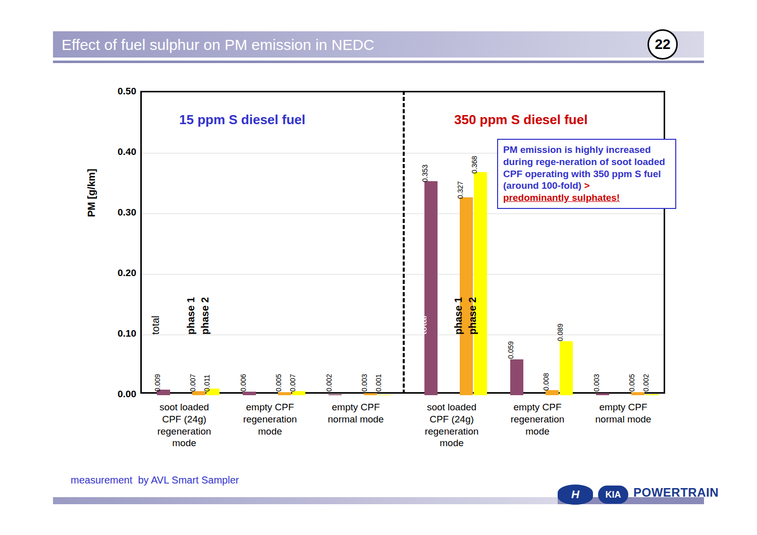Effect of fuel sulphur on PM emission in NEDC
22
PM [g/km]
0.50
0.40
0.30
0.20
0.10
0.00
15 ppm S diesel fuel
350 ppm S diesel fuel
PM emission is highly increased during rege-neration of soot loaded CPF operating with 350 ppm S fuel (around 100-fold) >
predominantly sulphates!
0.009
0.007
0.011
0.006
0.005
0.007
0.002
0.003
0.001
0.353
0.327
0.368
0.059
0.008
0.089
0.003
0.005
0.002
total
phase 1
phase 2
total
phase 1
phase 2
soot loaded
CPF (24g)
regeneration
mode
empty CPF
regeneration
mode
empty CPF
normal mode
soot loaded
CPF (24g)
regeneration
mode
empty CPF
regeneration
mode
empty CPF
normal mode
measurement by AVL Smart Sampler
H
KIA
POWERTRAIN